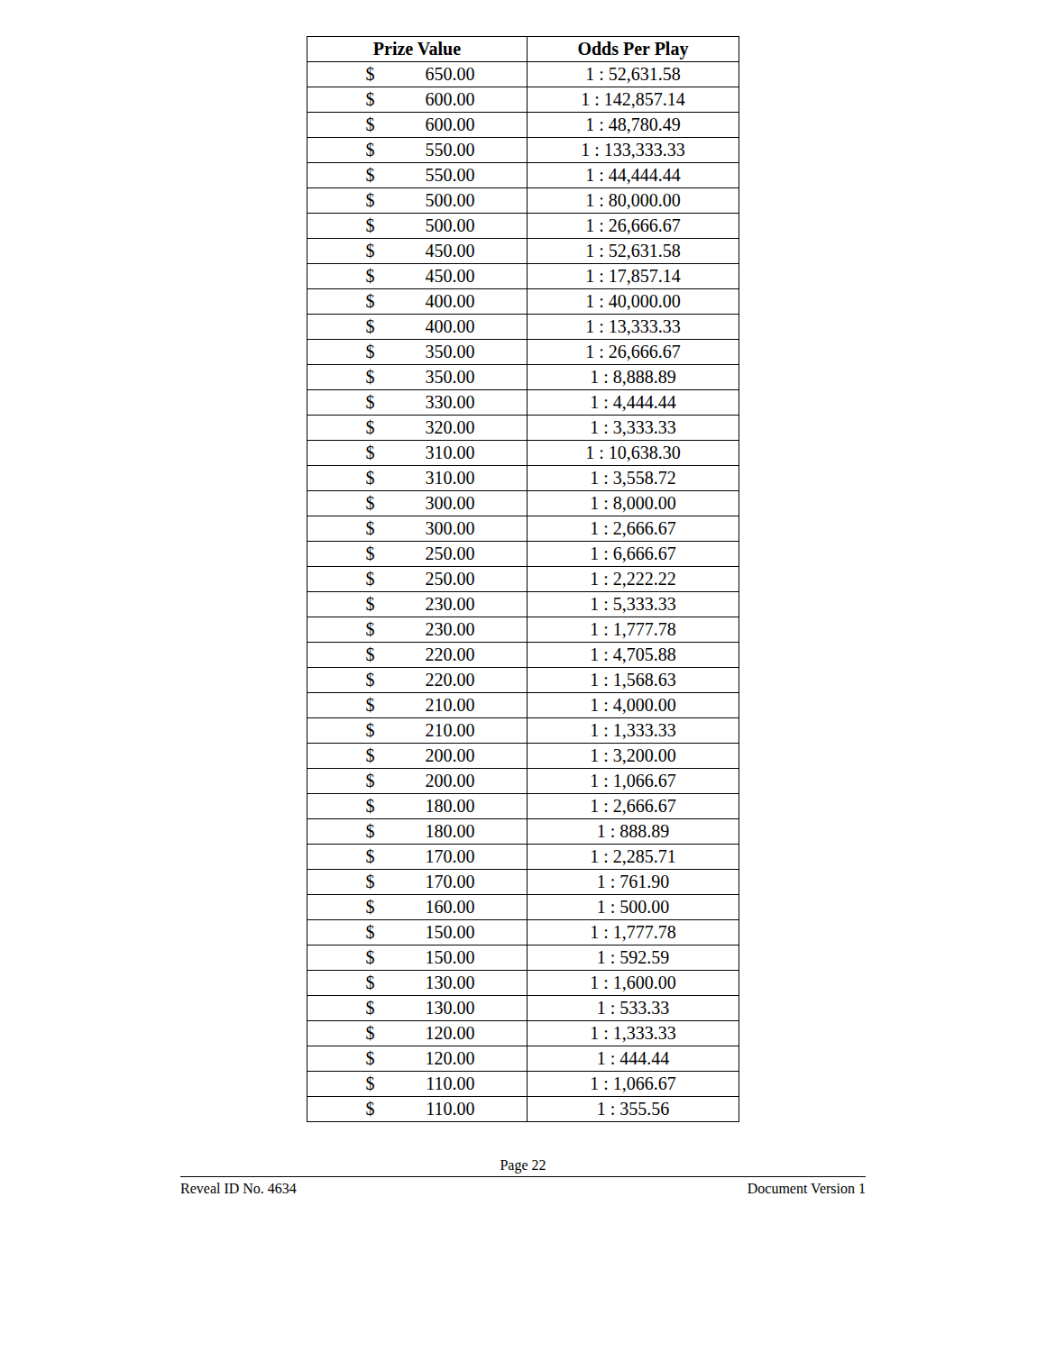| Prize Value | Odds Per Play |
| --- | --- |
| $ 650.00 | 1 : 52,631.58 |
| $ 600.00 | 1 : 142,857.14 |
| $ 600.00 | 1 : 48,780.49 |
| $ 550.00 | 1 : 133,333.33 |
| $ 550.00 | 1 : 44,444.44 |
| $ 500.00 | 1 : 80,000.00 |
| $ 500.00 | 1 : 26,666.67 |
| $ 450.00 | 1 : 52,631.58 |
| $ 450.00 | 1 : 17,857.14 |
| $ 400.00 | 1 : 40,000.00 |
| $ 400.00 | 1 : 13,333.33 |
| $ 350.00 | 1 : 26,666.67 |
| $ 350.00 | 1 : 8,888.89 |
| $ 330.00 | 1 : 4,444.44 |
| $ 320.00 | 1 : 3,333.33 |
| $ 310.00 | 1 : 10,638.30 |
| $ 310.00 | 1 : 3,558.72 |
| $ 300.00 | 1 : 8,000.00 |
| $ 300.00 | 1 : 2,666.67 |
| $ 250.00 | 1 : 6,666.67 |
| $ 250.00 | 1 : 2,222.22 |
| $ 230.00 | 1 : 5,333.33 |
| $ 230.00 | 1 : 1,777.78 |
| $ 220.00 | 1 : 4,705.88 |
| $ 220.00 | 1 : 1,568.63 |
| $ 210.00 | 1 : 4,000.00 |
| $ 210.00 | 1 : 1,333.33 |
| $ 200.00 | 1 : 3,200.00 |
| $ 200.00 | 1 : 1,066.67 |
| $ 180.00 | 1 : 2,666.67 |
| $ 180.00 | 1 : 888.89 |
| $ 170.00 | 1 : 2,285.71 |
| $ 170.00 | 1 : 761.90 |
| $ 160.00 | 1 : 500.00 |
| $ 150.00 | 1 : 1,777.78 |
| $ 150.00 | 1 : 592.59 |
| $ 130.00 | 1 : 1,600.00 |
| $ 130.00 | 1 : 533.33 |
| $ 120.00 | 1 : 1,333.33 |
| $ 120.00 | 1 : 444.44 |
| $ 110.00 | 1 : 1,066.67 |
| $ 110.00 | 1 : 355.56 |
Page 22
Reveal ID No. 4634 Document Version 1